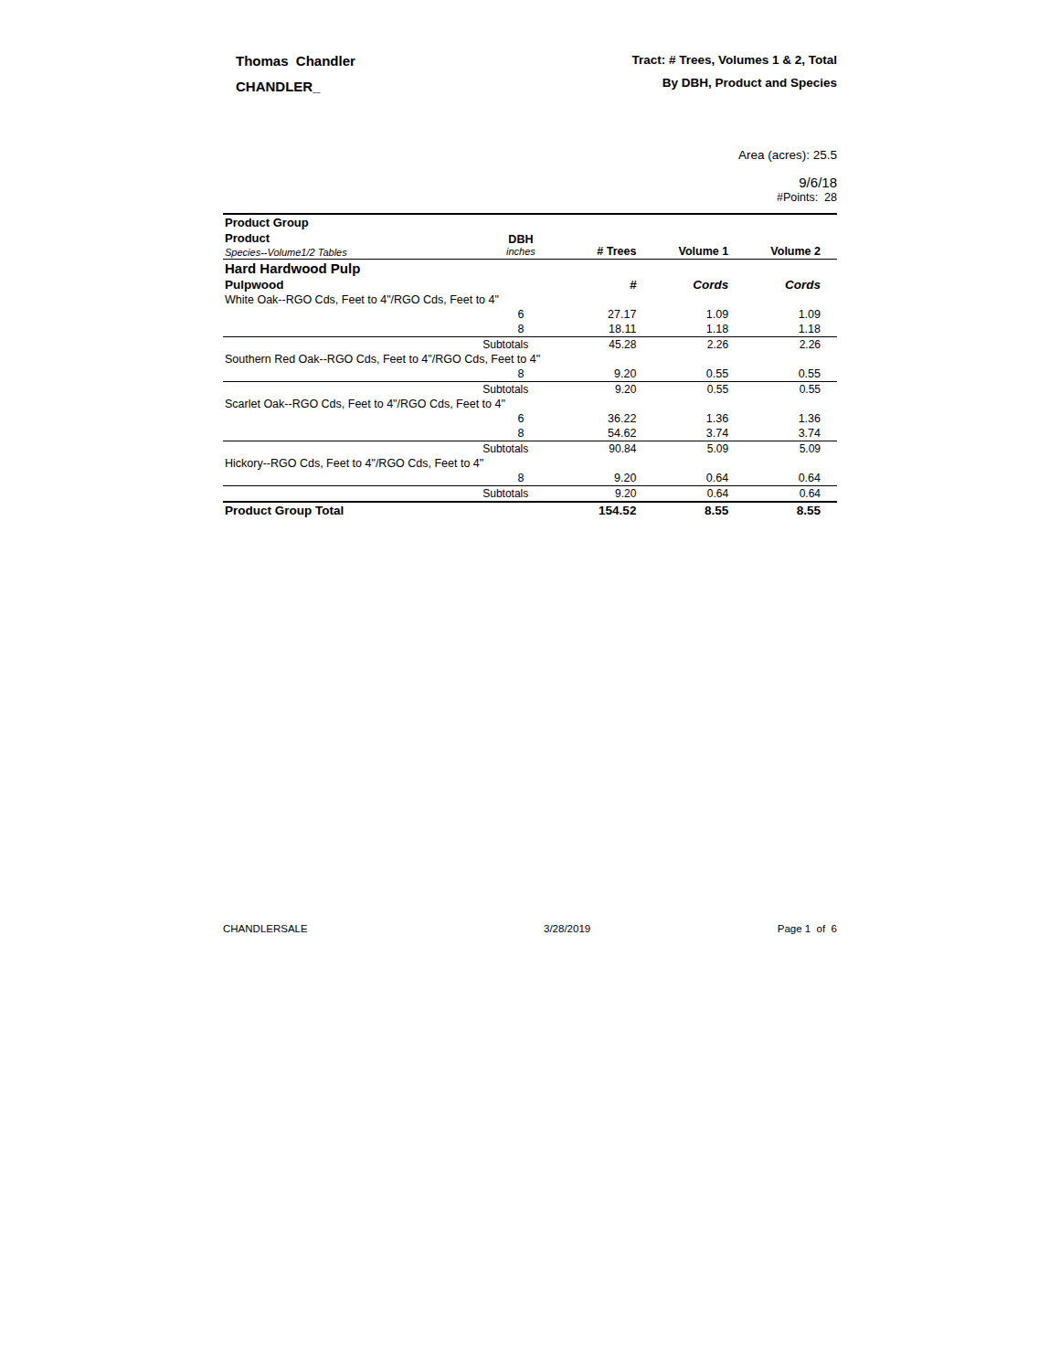Thomas Chandler
CHANDLER_
Tract: # Trees, Volumes 1 & 2, Total
By DBH, Product and Species
Area (acres): 25.5
9/6/18
#Points: 28
| Product Group | | | | |
| Product | DBH inches | # Trees | Volume 1 | Volume 2 |
| Species--Volume1/2 Tables |
| Hard Hardwood Pulp | | | | |
| Pulpwood | | # | Cords | Cords |
| White Oak--RGO Cds, Feet to 4"/RGO Cds, Feet to 4" |
| | 6 | 27.17 | 1.09 | 1.09 |
| | 8 | 18.11 | 1.18 | 1.18 |
| | Subtotals | 45.28 | 2.26 | 2.26 |
| Southern Red Oak--RGO Cds, Feet to 4"/RGO Cds, Feet to 4" |
| | 8 | 9.20 | 0.55 | 0.55 |
| | Subtotals | 9.20 | 0.55 | 0.55 |
| Scarlet Oak--RGO Cds, Feet to 4"/RGO Cds, Feet to 4" |
| | 6 | 36.22 | 1.36 | 1.36 |
| | 8 | 54.62 | 3.74 | 3.74 |
| | Subtotals | 90.84 | 5.09 | 5.09 |
| Hickory--RGO Cds, Feet to 4"/RGO Cds, Feet to 4" |
| | 8 | 9.20 | 0.64 | 0.64 |
| | Subtotals | 9.20 | 0.64 | 0.64 |
| Product Group Total | | 154.52 | 8.55 | 8.55 |
CHANDLERSALE
3/28/2019
Page 1 of 6